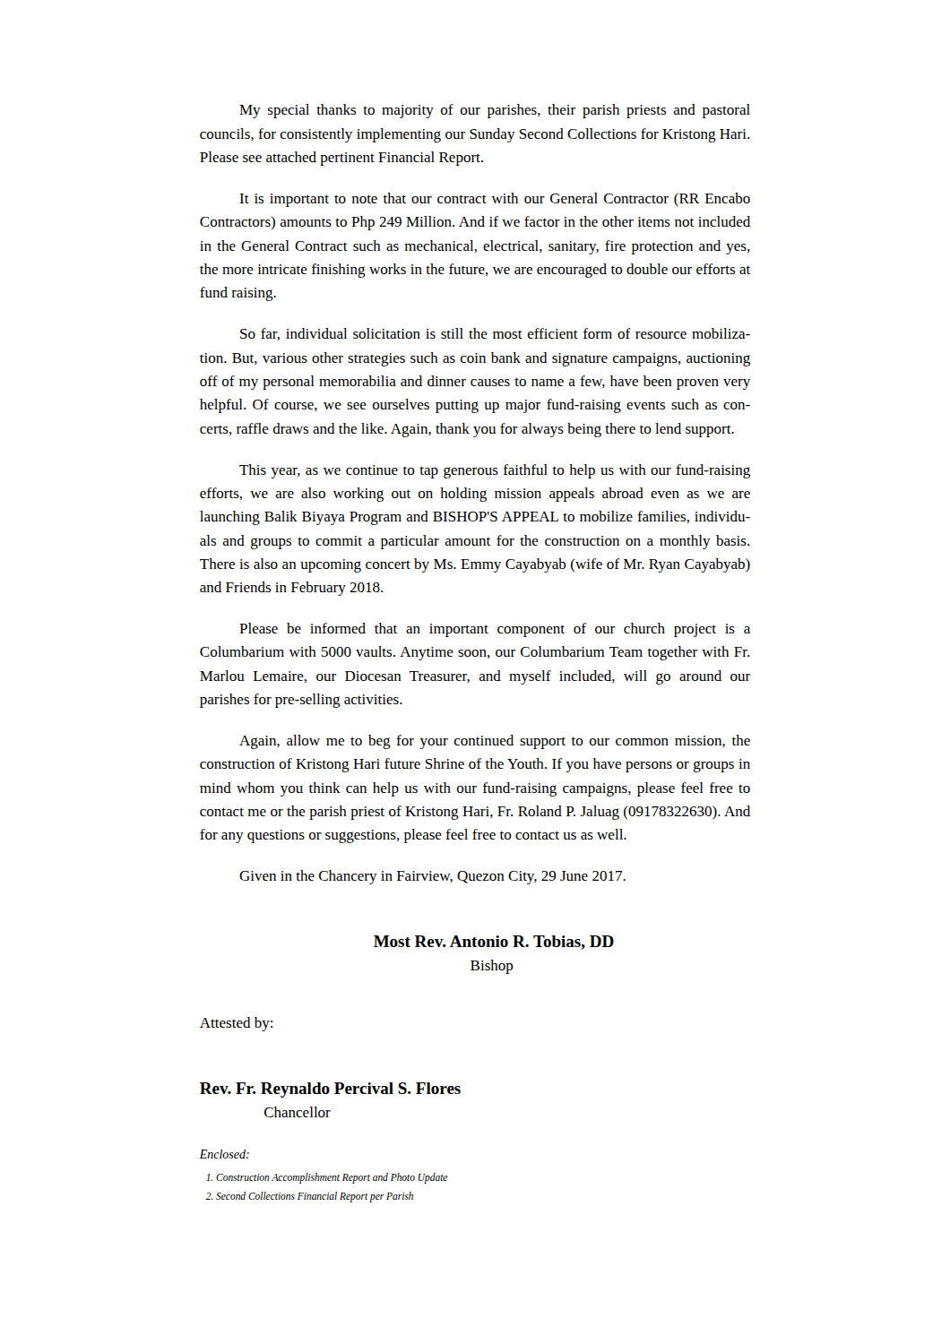My special thanks to majority of our parishes, their parish priests and pastoral councils, for consistently implementing our Sunday Second Collections for Kristong Hari. Please see attached pertinent Financial Report.
It is important to note that our contract with our General Contractor (RR Encabo Contractors) amounts to Php 249 Million. And if we factor in the other items not included in the General Contract such as mechanical, electrical, sanitary, fire protection and yes, the more intricate finishing works in the future, we are encouraged to double our efforts at fund raising.
So far, individual solicitation is still the most efficient form of resource mobilization. But, various other strategies such as coin bank and signature campaigns, auctioning off of my personal memorabilia and dinner causes to name a few, have been proven very helpful. Of course, we see ourselves putting up major fund-raising events such as concerts, raffle draws and the like. Again, thank you for always being there to lend support.
This year, as we continue to tap generous faithful to help us with our fund-raising efforts, we are also working out on holding mission appeals abroad even as we are launching Balik Biyaya Program and BISHOP'S APPEAL to mobilize families, individuals and groups to commit a particular amount for the construction on a monthly basis. There is also an upcoming concert by Ms. Emmy Cayabyab (wife of Mr. Ryan Cayabyab) and Friends in February 2018.
Please be informed that an important component of our church project is a Columbarium with 5000 vaults. Anytime soon, our Columbarium Team together with Fr. Marlou Lemaire, our Diocesan Treasurer, and myself included, will go around our parishes for pre-selling activities.
Again, allow me to beg for your continued support to our common mission, the construction of Kristong Hari future Shrine of the Youth. If you have persons or groups in mind whom you think can help us with our fund-raising campaigns, please feel free to contact me or the parish priest of Kristong Hari, Fr. Roland P. Jaluag (09178322630). And for any questions or suggestions, please feel free to contact us as well.
Given in the Chancery in Fairview, Quezon City, 29 June 2017.
Most Rev. Antonio R. Tobias, DD Bishop
Attested by:
Rev. Fr. Reynaldo Percival S. Flores Chancellor
Enclosed:
Construction Accomplishment Report and Photo Update
Second Collections Financial Report per Parish